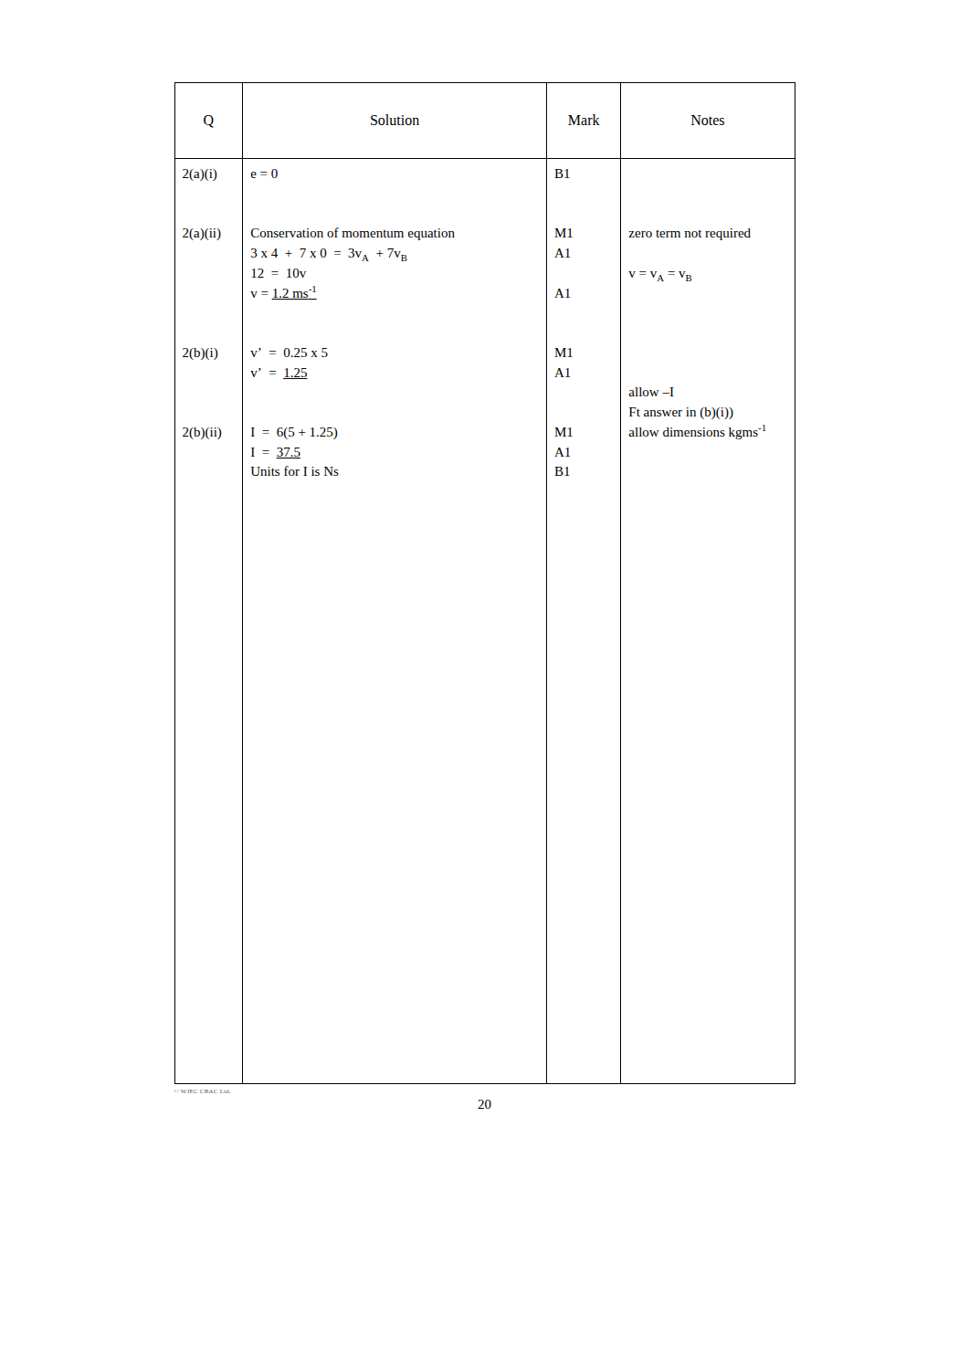| Q | Solution | Mark | Notes |
| --- | --- | --- | --- |
| 2(a)(i) 2(a)(ii) 2(b)(i) 2(b)(ii) | e = 0 Conservation of momentum equation 3 x 4 + 7 x 0 = 3v A + 7v B 12 = 10v v = 1.2 ms -1 v’ = 0.25 x 5 v’ = 1.25 I = 6(5 + 1.25) I = 37.5 Units for I is Ns | B1 M1 A1 A1 M1 A1 M1 A1 B1 | zero term not required v = v A = v B allow –I Ft answer in (b)(i)) allow dimensions kgms -1 |
© WJEC CBAC Ltd.
20